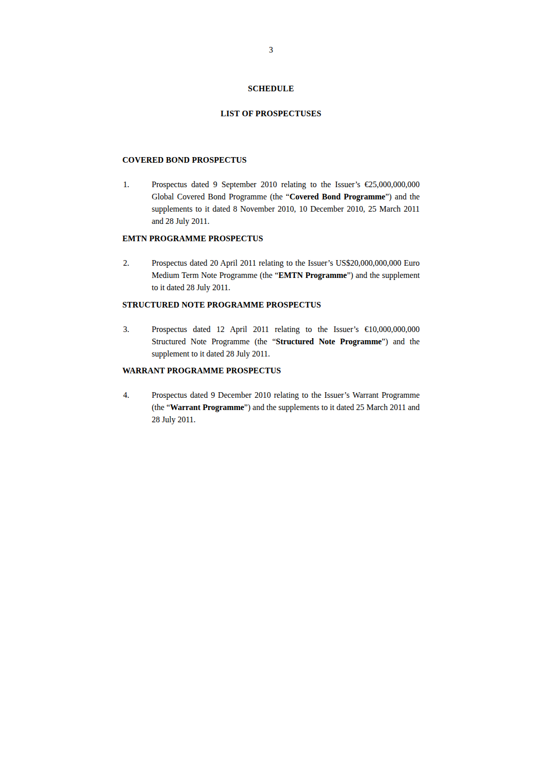3
SCHEDULE
LIST OF PROSPECTUSES
COVERED BOND PROSPECTUS
1.
Prospectus dated 9 September 2010 relating to the Issuer’s €25,000,000,000 Global Covered Bond Programme (the “Covered Bond Programme”) and the supplements to it dated 8 November 2010, 10 December 2010, 25 March 2011 and 28 July 2011.
EMTN PROGRAMME PROSPECTUS
2.
Prospectus dated 20 April 2011 relating to the Issuer’s US$20,000,000,000 Euro Medium Term Note Programme (the “EMTN Programme”) and the supplement to it dated 28 July 2011.
STRUCTURED NOTE PROGRAMME PROSPECTUS
3.
Prospectus dated 12 April 2011 relating to the Issuer’s €10,000,000,000 Structured Note Programme (the “Structured Note Programme”) and the supplement to it dated 28 July 2011.
WARRANT PROGRAMME PROSPECTUS
4.
Prospectus dated 9 December 2010 relating to the Issuer’s Warrant Programme (the “Warrant Programme”) and the supplements to it dated 25 March 2011 and 28 July 2011.